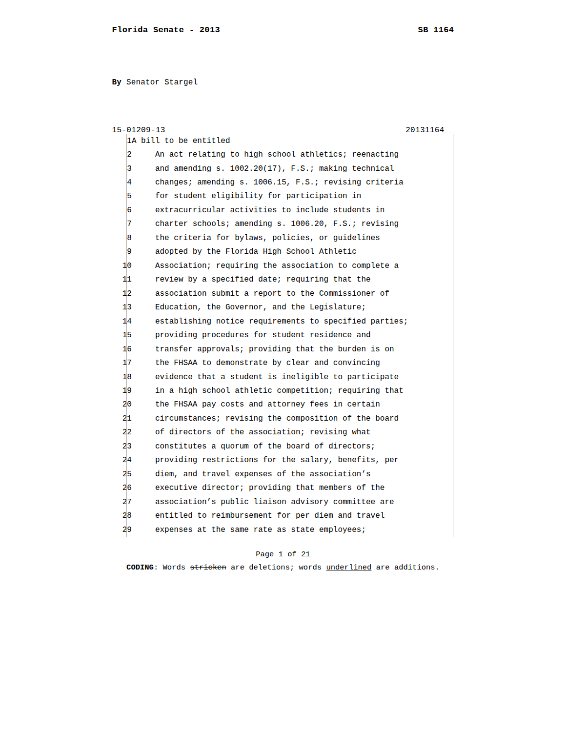Florida Senate - 2013
SB 1164
By Senator Stargel
15-01209-13
20131164__
| 1 | A bill to be entitled |
| 2 | An act relating to high school athletics; reenacting |
| 3 | and amending s. 1002.20(17), F.S.; making technical |
| 4 | changes; amending s. 1006.15, F.S.; revising criteria |
| 5 | for student eligibility for participation in |
| 6 | extracurricular activities to include students in |
| 7 | charter schools; amending s. 1006.20, F.S.; revising |
| 8 | the criteria for bylaws, policies, or guidelines |
| 9 | adopted by the Florida High School Athletic |
| 10 | Association; requiring the association to complete a |
| 11 | review by a specified date; requiring that the |
| 12 | association submit a report to the Commissioner of |
| 13 | Education, the Governor, and the Legislature; |
| 14 | establishing notice requirements to specified parties; |
| 15 | providing procedures for student residence and |
| 16 | transfer approvals; providing that the burden is on |
| 17 | the FHSAA to demonstrate by clear and convincing |
| 18 | evidence that a student is ineligible to participate |
| 19 | in a high school athletic competition; requiring that |
| 20 | the FHSAA pay costs and attorney fees in certain |
| 21 | circumstances; revising the composition of the board |
| 22 | of directors of the association; revising what |
| 23 | constitutes a quorum of the board of directors; |
| 24 | providing restrictions for the salary, benefits, per |
| 25 | diem, and travel expenses of the association’s |
| 26 | executive director; providing that members of the |
| 27 | association’s public liaison advisory committee are |
| 28 | entitled to reimbursement for per diem and travel |
| 29 | expenses at the same rate as state employees; |
Page 1 of 21
CODING: Words stricken are deletions; words underlined are additions.